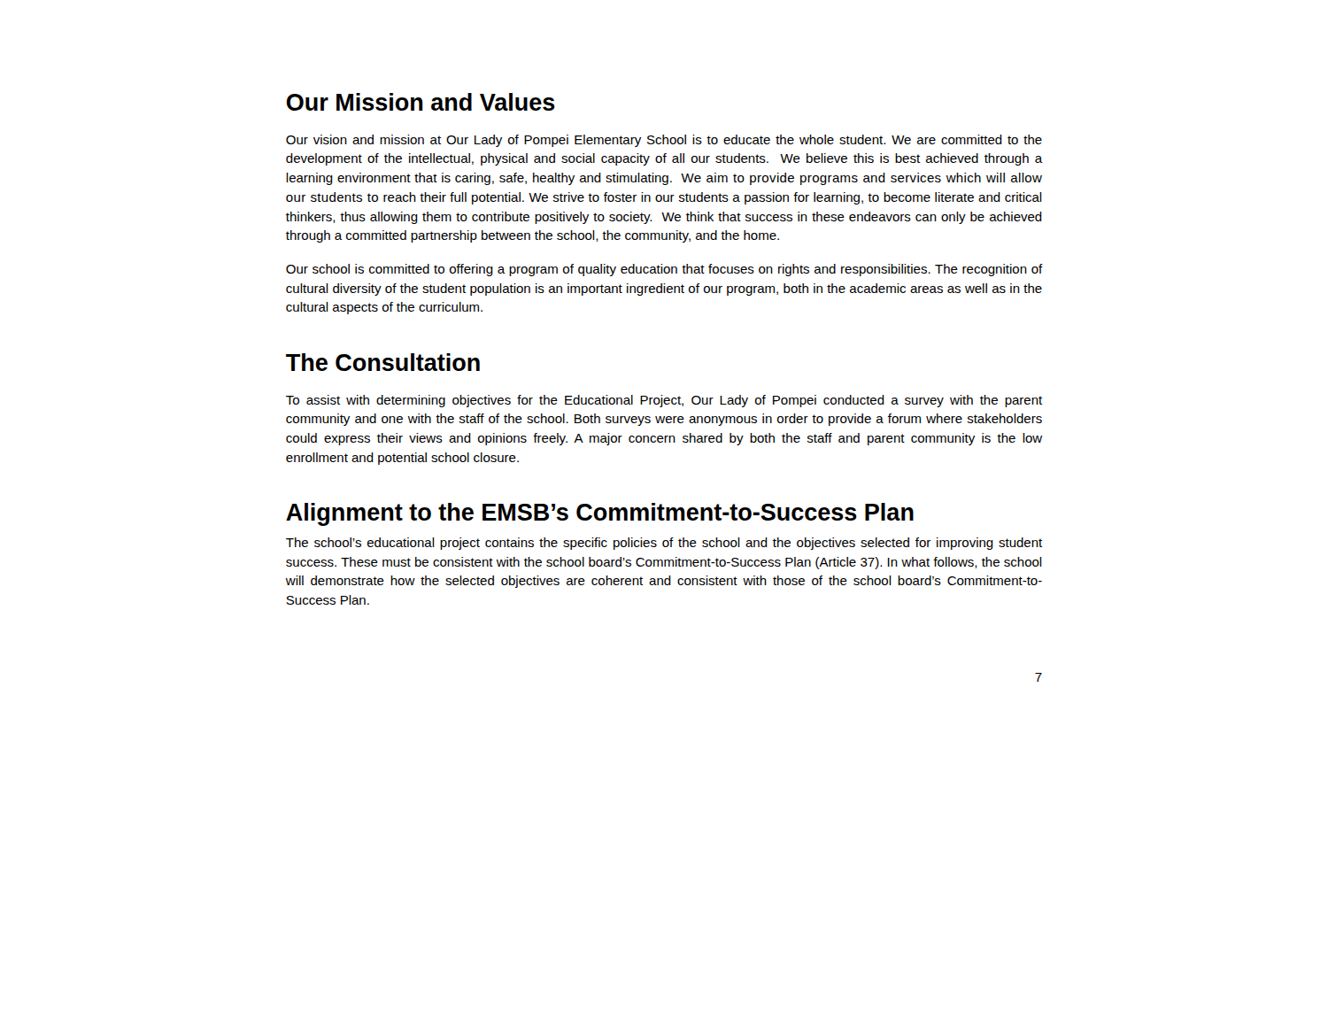Our Mission and Values
Our vision and mission at Our Lady of Pompei Elementary School is to educate the whole student. We are committed to the development of the intellectual, physical and social capacity of all our students. We believe this is best achieved through a learning environment that is caring, safe, healthy and stimulating. We aim to provide programs and services which will allow our students to reach their full potential. We strive to foster in our students a passion for learning, to become literate and critical thinkers, thus allowing them to contribute positively to society. We think that success in these endeavors can only be achieved through a committed partnership between the school, the community, and the home.
Our school is committed to offering a program of quality education that focuses on rights and responsibilities. The recognition of cultural diversity of the student population is an important ingredient of our program, both in the academic areas as well as in the cultural aspects of the curriculum.
The Consultation
To assist with determining objectives for the Educational Project, Our Lady of Pompei conducted a survey with the parent community and one with the staff of the school. Both surveys were anonymous in order to provide a forum where stakeholders could express their views and opinions freely. A major concern shared by both the staff and parent community is the low enrollment and potential school closure.
Alignment to the EMSB’s Commitment-to-Success Plan
The school’s educational project contains the specific policies of the school and the objectives selected for improving student success. These must be consistent with the school board’s Commitment-to-Success Plan (Article 37). In what follows, the school will demonstrate how the selected objectives are coherent and consistent with those of the school board’s Commitment-to-Success Plan.
7